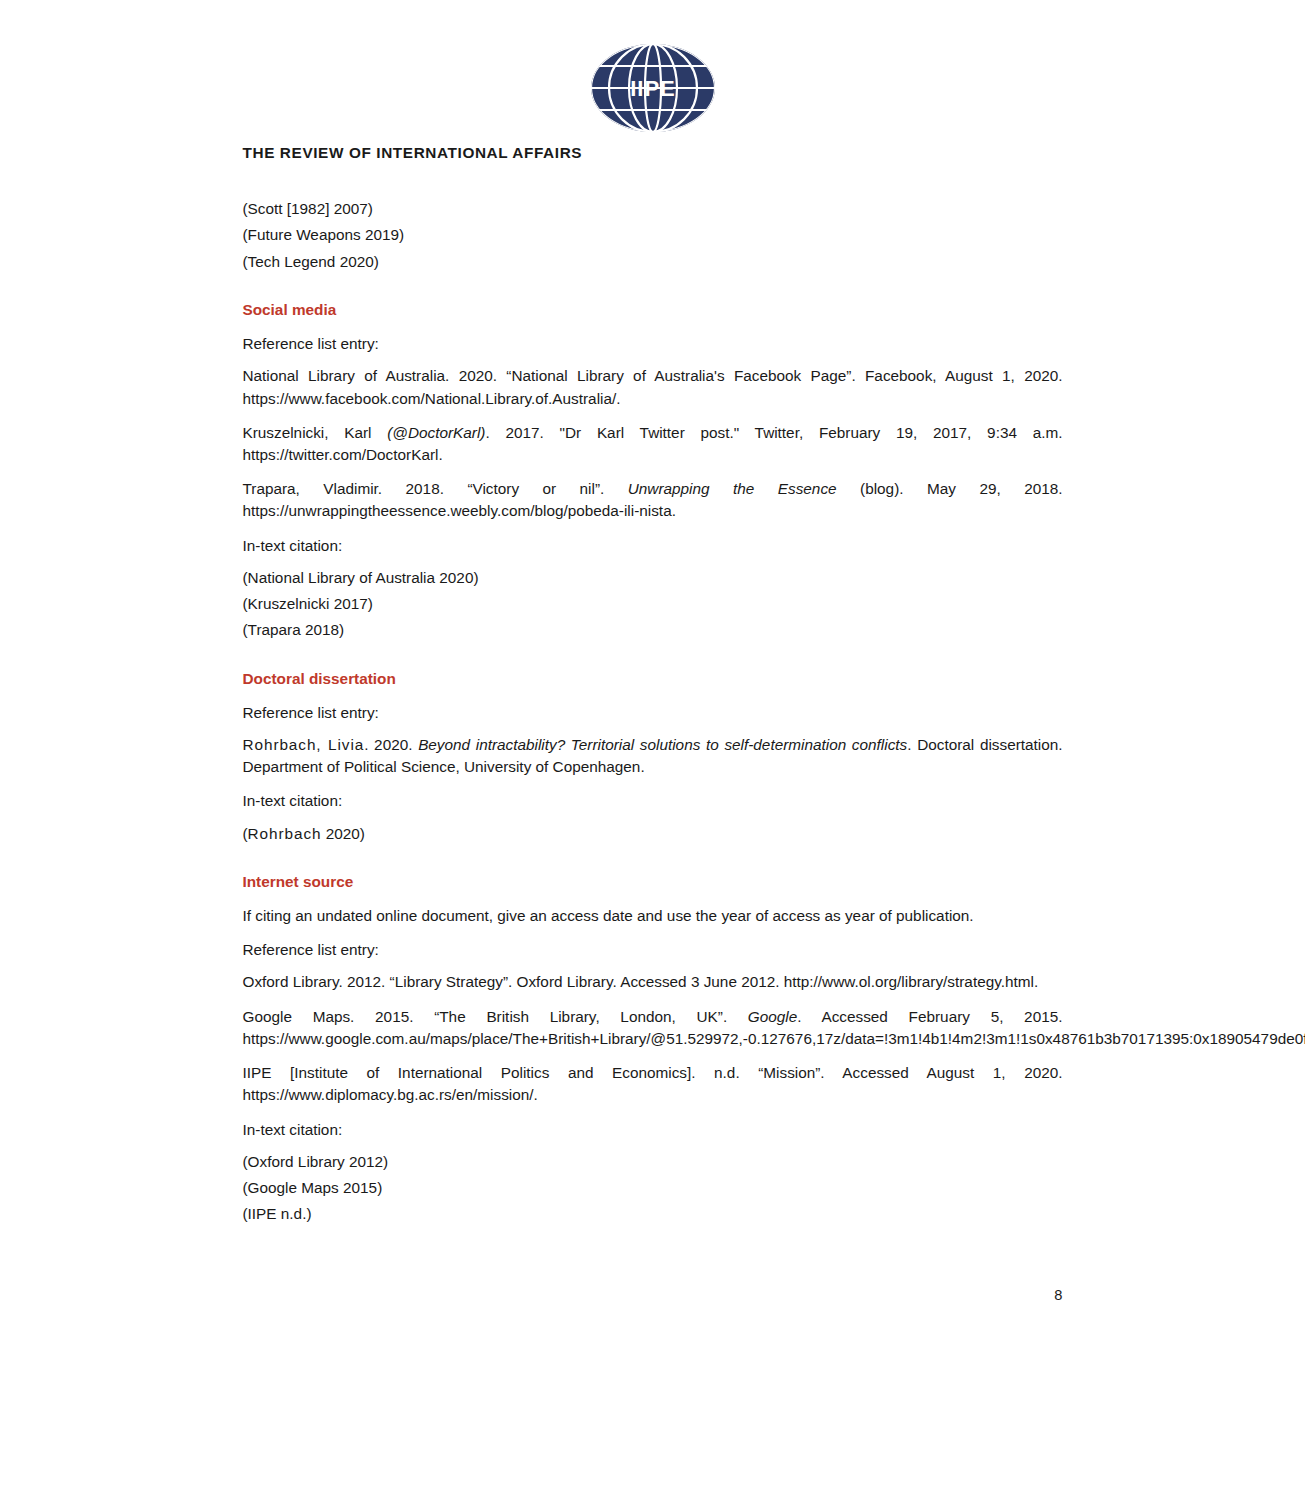IIPE
THE REVIEW OF INTERNATIONAL AFFAIRS
(Scott [1982] 2007)
(Future Weapons 2019)
(Tech Legend 2020)
Social media
Reference list entry:
National Library of Australia. 2020. “National Library of Australia's Facebook Page”. Facebook, August 1, 2020. https://www.facebook.com/National.Library.of.Australia/.
Kruszelnicki, Karl (@DoctorKarl). 2017. "Dr Karl Twitter post." Twitter, February 19, 2017, 9:34 a.m. https://twitter.com/DoctorKarl.
Trapara, Vladimir. 2018. “Victory or nil”. Unwrapping the Essence (blog). May 29, 2018. https://unwrappingtheessence.weebly.com/blog/pobeda-ili-nista.
In-text citation:
(National Library of Australia 2020)
(Kruszelnicki 2017)
(Trapara 2018)
Doctoral dissertation
Reference list entry:
Rohrbach, Livia. 2020. Beyond intractability? Territorial solutions to self-determination conflicts. Doctoral dissertation. Department of Political Science, University of Copenhagen.
In-text citation:
(Rohrbach 2020)
Internet source
If citing an undated online document, give an access date and use the year of access as year of publication.
Reference list entry:
Oxford Library. 2012. “Library Strategy”. Oxford Library. Accessed 3 June 2012. http://www.ol.org/library/strategy.html.
Google Maps. 2015. “The British Library, London, UK”. Google. Accessed February 5, 2015. https://www.google.com.au/maps/place/The+British+Library/@51.529972,-0.127676,17z/data=!3m1!4b1!4m2!3m1!1s0x48761b3b70171395:0x18905479de0fdb25.
IIPE [Institute of International Politics and Economics]. n.d. “Mission”. Accessed August 1, 2020. https://www.diplomacy.bg.ac.rs/en/mission/.
In-text citation:
(Oxford Library 2012)
(Google Maps 2015)
(IIPE n.d.)
8